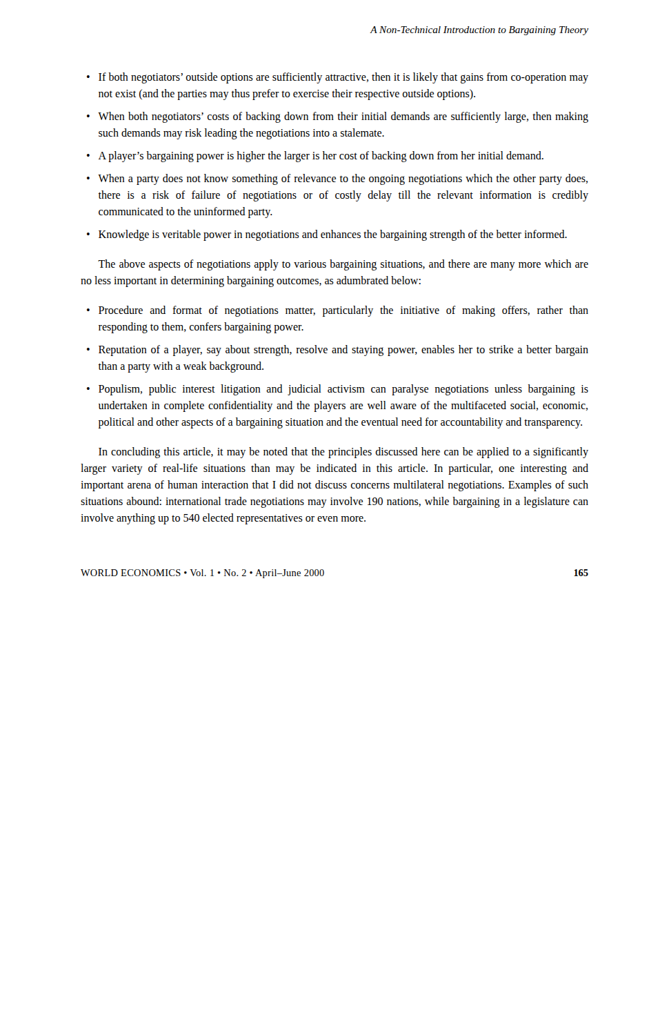A Non-Technical Introduction to Bargaining Theory
If both negotiators’ outside options are sufficiently attractive, then it is likely that gains from co-operation may not exist (and the parties may thus prefer to exercise their respective outside options).
When both negotiators’ costs of backing down from their initial demands are sufficiently large, then making such demands may risk leading the negotiations into a stalemate.
A player’s bargaining power is higher the larger is her cost of backing down from her initial demand.
When a party does not know something of relevance to the ongoing negotiations which the other party does, there is a risk of failure of negotiations or of costly delay till the relevant information is credibly communicated to the uninformed party.
Knowledge is veritable power in negotiations and enhances the bargaining strength of the better informed.
The above aspects of negotiations apply to various bargaining situations, and there are many more which are no less important in determining bargaining outcomes, as adumbrated below:
Procedure and format of negotiations matter, particularly the initiative of making offers, rather than responding to them, confers bargaining power.
Reputation of a player, say about strength, resolve and staying power, enables her to strike a better bargain than a party with a weak background.
Populism, public interest litigation and judicial activism can paralyse negotiations unless bargaining is undertaken in complete confidentiality and the players are well aware of the multifaceted social, economic, political and other aspects of a bargaining situation and the eventual need for accountability and transparency.
In concluding this article, it may be noted that the principles discussed here can be applied to a significantly larger variety of real-life situations than may be indicated in this article. In particular, one interesting and important arena of human interaction that I did not discuss concerns multilateral negotiations. Examples of such situations abound: international trade negotiations may involve 190 nations, while bargaining in a legislature can involve anything up to 540 elected representatives or even more.
WORLD ECONOMICS • Vol. 1 • No. 2 • April–June 2000 165